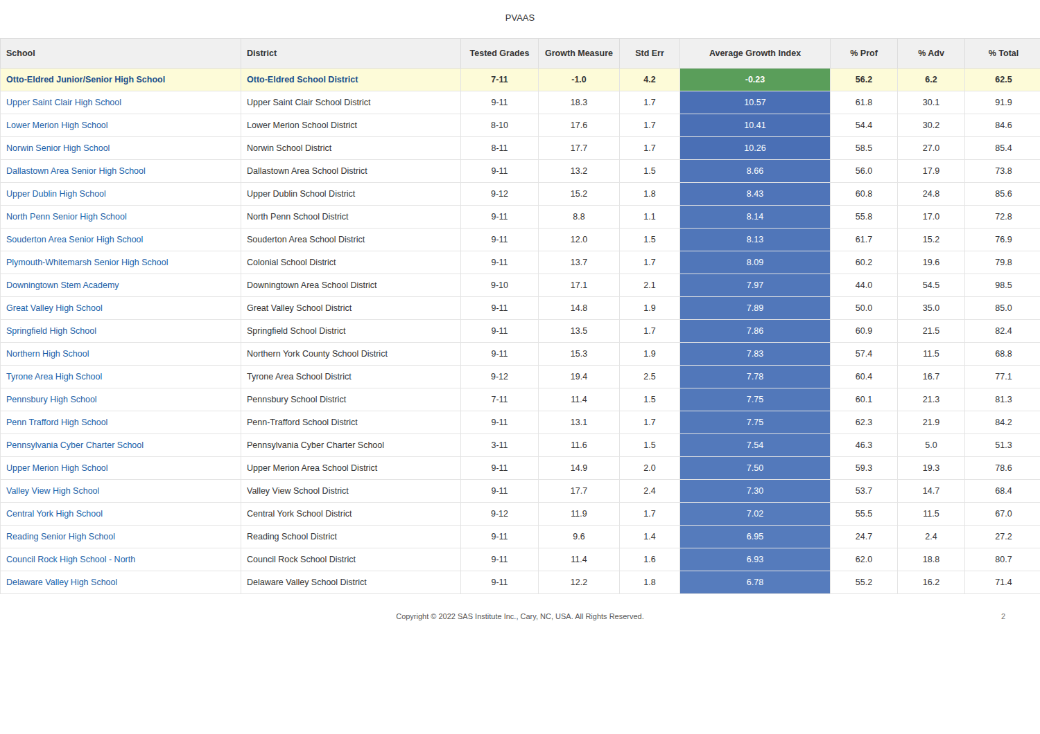PVAAS
| School | District | Tested Grades | Growth Measure | Std Err | Average Growth Index | % Prof | % Adv | % Total |
| --- | --- | --- | --- | --- | --- | --- | --- | --- |
| Otto-Eldred Junior/Senior High School | Otto-Eldred School District | 7-11 | -1.0 | 4.2 | -0.23 | 56.2 | 6.2 | 62.5 |
| Upper Saint Clair High School | Upper Saint Clair School District | 9-11 | 18.3 | 1.7 | 10.57 | 61.8 | 30.1 | 91.9 |
| Lower Merion High School | Lower Merion School District | 8-10 | 17.6 | 1.7 | 10.41 | 54.4 | 30.2 | 84.6 |
| Norwin Senior High School | Norwin School District | 8-11 | 17.7 | 1.7 | 10.26 | 58.5 | 27.0 | 85.4 |
| Dallastown Area Senior High School | Dallastown Area School District | 9-11 | 13.2 | 1.5 | 8.66 | 56.0 | 17.9 | 73.8 |
| Upper Dublin High School | Upper Dublin School District | 9-12 | 15.2 | 1.8 | 8.43 | 60.8 | 24.8 | 85.6 |
| North Penn Senior High School | North Penn School District | 9-11 | 8.8 | 1.1 | 8.14 | 55.8 | 17.0 | 72.8 |
| Souderton Area Senior High School | Souderton Area School District | 9-11 | 12.0 | 1.5 | 8.13 | 61.7 | 15.2 | 76.9 |
| Plymouth-Whitemarsh Senior High School | Colonial School District | 9-11 | 13.7 | 1.7 | 8.09 | 60.2 | 19.6 | 79.8 |
| Downingtown Stem Academy | Downingtown Area School District | 9-10 | 17.1 | 2.1 | 7.97 | 44.0 | 54.5 | 98.5 |
| Great Valley High School | Great Valley School District | 9-11 | 14.8 | 1.9 | 7.89 | 50.0 | 35.0 | 85.0 |
| Springfield High School | Springfield School District | 9-11 | 13.5 | 1.7 | 7.86 | 60.9 | 21.5 | 82.4 |
| Northern High School | Northern York County School District | 9-11 | 15.3 | 1.9 | 7.83 | 57.4 | 11.5 | 68.8 |
| Tyrone Area High School | Tyrone Area School District | 9-12 | 19.4 | 2.5 | 7.78 | 60.4 | 16.7 | 77.1 |
| Pennsbury High School | Pennsbury School District | 7-11 | 11.4 | 1.5 | 7.75 | 60.1 | 21.3 | 81.3 |
| Penn Trafford High School | Penn-Trafford School District | 9-11 | 13.1 | 1.7 | 7.75 | 62.3 | 21.9 | 84.2 |
| Pennsylvania Cyber Charter School | Pennsylvania Cyber Charter School | 3-11 | 11.6 | 1.5 | 7.54 | 46.3 | 5.0 | 51.3 |
| Upper Merion High School | Upper Merion Area School District | 9-11 | 14.9 | 2.0 | 7.50 | 59.3 | 19.3 | 78.6 |
| Valley View High School | Valley View School District | 9-11 | 17.7 | 2.4 | 7.30 | 53.7 | 14.7 | 68.4 |
| Central York High School | Central York School District | 9-12 | 11.9 | 1.7 | 7.02 | 55.5 | 11.5 | 67.0 |
| Reading Senior High School | Reading School District | 9-11 | 9.6 | 1.4 | 6.95 | 24.7 | 2.4 | 27.2 |
| Council Rock High School - North | Council Rock School District | 9-11 | 11.4 | 1.6 | 6.93 | 62.0 | 18.8 | 80.7 |
| Delaware Valley High School | Delaware Valley School District | 9-11 | 12.2 | 1.8 | 6.78 | 55.2 | 16.2 | 71.4 |
Copyright © 2022 SAS Institute Inc., Cary, NC, USA. All Rights Reserved. 2